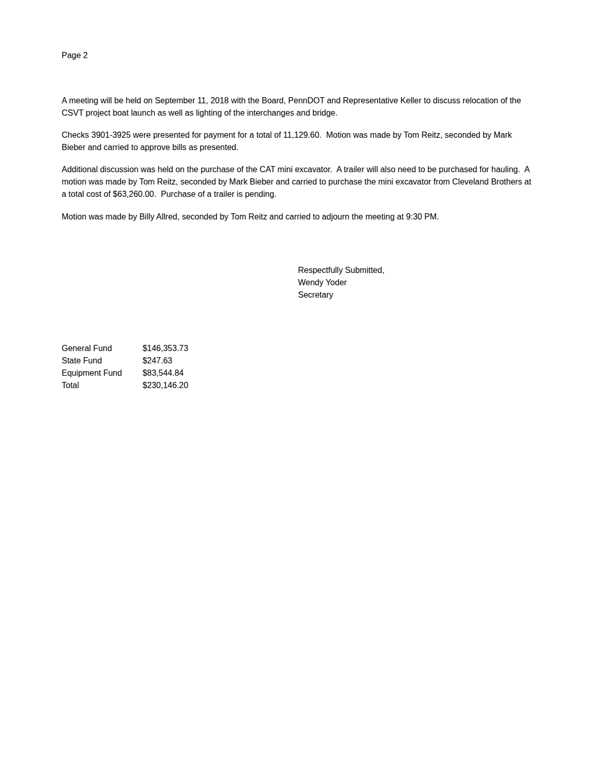Page 2
A meeting will be held on September 11, 2018 with the Board, PennDOT and Representative Keller to discuss relocation of the CSVT project boat launch as well as lighting of the interchanges and bridge.
Checks 3901-3925 were presented for payment for a total of 11,129.60. Motion was made by Tom Reitz, seconded by Mark Bieber and carried to approve bills as presented.
Additional discussion was held on the purchase of the CAT mini excavator. A trailer will also need to be purchased for hauling. A motion was made by Tom Reitz, seconded by Mark Bieber and carried to purchase the mini excavator from Cleveland Brothers at a total cost of $63,260.00. Purchase of a trailer is pending.
Motion was made by Billy Allred, seconded by Tom Reitz and carried to adjourn the meeting at 9:30 PM.
Respectfully Submitted,
Wendy Yoder
Secretary
| General Fund | $146,353.73 |
| State Fund | $247.63 |
| Equipment Fund | $83,544.84 |
| Total | $230,146.20 |